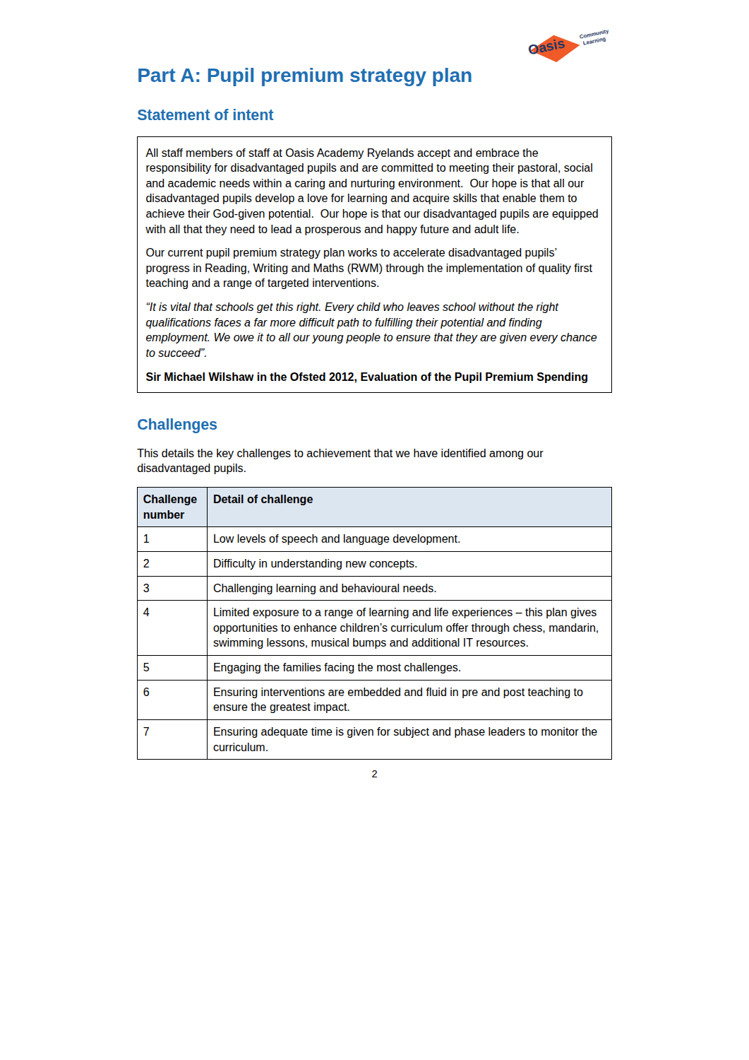Oasis Community Learning
Part A: Pupil premium strategy plan
Statement of intent
All staff members of staff at Oasis Academy Ryelands accept and embrace the responsibility for disadvantaged pupils and are committed to meeting their pastoral, social and academic needs within a caring and nurturing environment. Our hope is that all our disadvantaged pupils develop a love for learning and acquire skills that enable them to achieve their God-given potential. Our hope is that our disadvantaged pupils are equipped with all that they need to lead a prosperous and happy future and adult life.
Our current pupil premium strategy plan works to accelerate disadvantaged pupils’ progress in Reading, Writing and Maths (RWM) through the implementation of quality first teaching and a range of targeted interventions.
“It is vital that schools get this right. Every child who leaves school without the right qualifications faces a far more difficult path to fulfilling their potential and finding employment. We owe it to all our young people to ensure that they are given every chance to succeed”.
Sir Michael Wilshaw in the Ofsted 2012, Evaluation of the Pupil Premium Spending
Challenges
This details the key challenges to achievement that we have identified among our disadvantaged pupils.
| Challenge number | Detail of challenge |
| --- | --- |
| 1 | Low levels of speech and language development. |
| 2 | Difficulty in understanding new concepts. |
| 3 | Challenging learning and behavioural needs. |
| 4 | Limited exposure to a range of learning and life experiences – this plan gives opportunities to enhance children’s curriculum offer through chess, mandarin, swimming lessons, musical bumps and additional IT resources. |
| 5 | Engaging the families facing the most challenges. |
| 6 | Ensuring interventions are embedded and fluid in pre and post teaching to ensure the greatest impact. |
| 7 | Ensuring adequate time is given for subject and phase leaders to monitor the curriculum. |
2